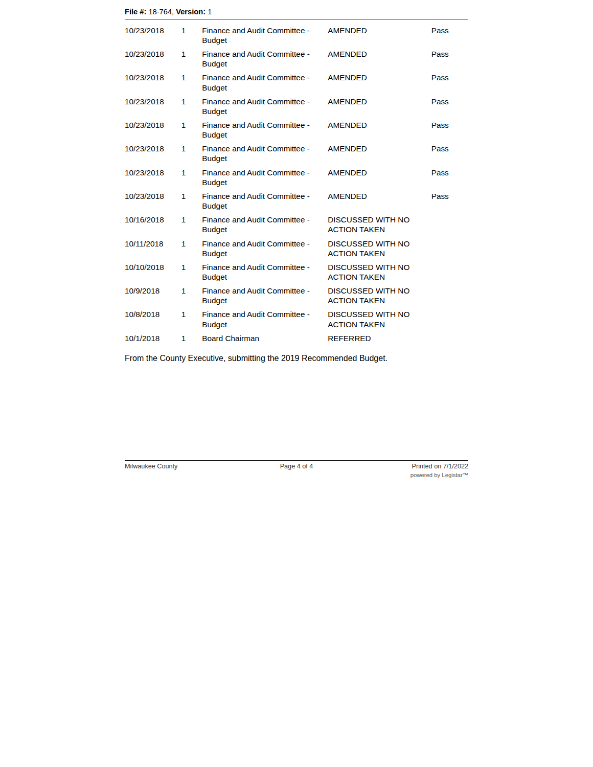File #: 18-764, Version: 1
| 10/23/2018 | 1 | Finance and Audit Committee - Budget | AMENDED | Pass |
| 10/23/2018 | 1 | Finance and Audit Committee - Budget | AMENDED | Pass |
| 10/23/2018 | 1 | Finance and Audit Committee - Budget | AMENDED | Pass |
| 10/23/2018 | 1 | Finance and Audit Committee - Budget | AMENDED | Pass |
| 10/23/2018 | 1 | Finance and Audit Committee - Budget | AMENDED | Pass |
| 10/23/2018 | 1 | Finance and Audit Committee - Budget | AMENDED | Pass |
| 10/23/2018 | 1 | Finance and Audit Committee - Budget | AMENDED | Pass |
| 10/23/2018 | 1 | Finance and Audit Committee - Budget | AMENDED | Pass |
| 10/16/2018 | 1 | Finance and Audit Committee - Budget | DISCUSSED WITH NO ACTION TAKEN | |
| 10/11/2018 | 1 | Finance and Audit Committee - Budget | DISCUSSED WITH NO ACTION TAKEN | |
| 10/10/2018 | 1 | Finance and Audit Committee - Budget | DISCUSSED WITH NO ACTION TAKEN | |
| 10/9/2018 | 1 | Finance and Audit Committee - Budget | DISCUSSED WITH NO ACTION TAKEN | |
| 10/8/2018 | 1 | Finance and Audit Committee - Budget | DISCUSSED WITH NO ACTION TAKEN | |
| 10/1/2018 | 1 | Board Chairman | REFERRED | |
From the County Executive, submitting the 2019 Recommended Budget.
Milwaukee County
Page 4 of 4
Printed on 7/1/2022
powered by Legistar™